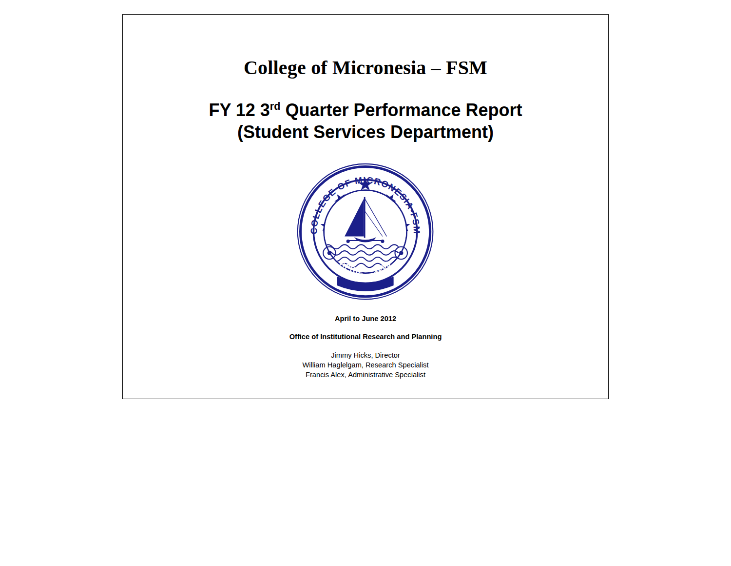College of Micronesia – FSM
FY 12 3rd Quarter Performance Report
(Student Services Department)
COLLEGE OF MICRONESIA-FSM APRIL – 1993
April to June 2012
Office of Institutional Research and Planning
Jimmy Hicks, Director
William Haglelgam, Research Specialist
Francis Alex, Administrative Specialist